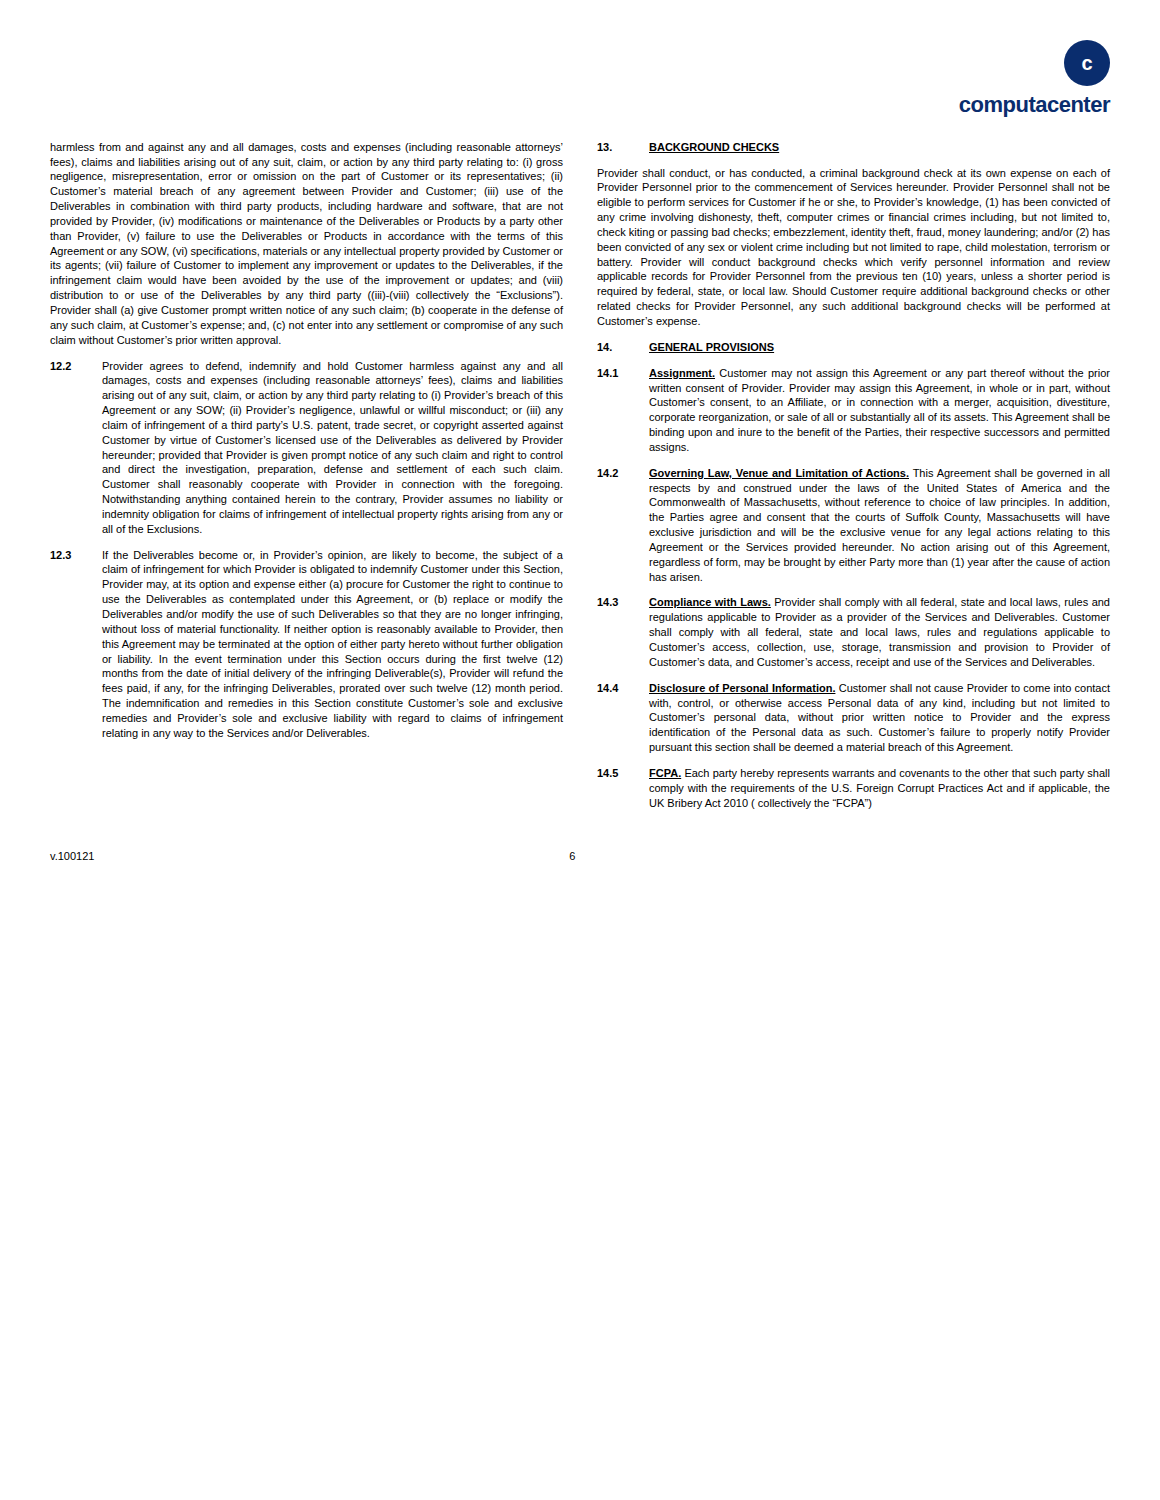c
computacenter
harmless from and against any and all damages, costs and expenses (including reasonable attorneys’ fees), claims and liabilities arising out of any suit, claim, or action by any third party relating to: (i) gross negligence, misrepresentation, error or omission on the part of Customer or its representatives; (ii) Customer’s material breach of any agreement between Provider and Customer; (iii) use of the Deliverables in combination with third party products, including hardware and software, that are not provided by Provider, (iv) modifications or maintenance of the Deliverables or Products by a party other than Provider, (v) failure to use the Deliverables or Products in accordance with the terms of this Agreement or any SOW, (vi) specifications, materials or any intellectual property provided by Customer or its agents; (vii) failure of Customer to implement any improvement or updates to the Deliverables, if the infringement claim would have been avoided by the use of the improvement or updates; and (viii) distribution to or use of the Deliverables by any third party ((iii)-(viii) collectively the “Exclusions”). Provider shall (a) give Customer prompt written notice of any such claim; (b) cooperate in the defense of any such claim, at Customer’s expense; and, (c) not enter into any settlement or compromise of any such claim without Customer’s prior written approval.
12.2
Provider agrees to defend, indemnify and hold Customer harmless against any and all damages, costs and expenses (including reasonable attorneys’ fees), claims and liabilities arising out of any suit, claim, or action by any third party relating to (i) Provider’s breach of this Agreement or any SOW; (ii) Provider’s negligence, unlawful or willful misconduct; or (iii) any claim of infringement of a third party’s U.S. patent, trade secret, or copyright asserted against Customer by virtue of Customer’s licensed use of the Deliverables as delivered by Provider hereunder; provided that Provider is given prompt notice of any such claim and right to control and direct the investigation, preparation, defense and settlement of each such claim. Customer shall reasonably cooperate with Provider in connection with the foregoing. Notwithstanding anything contained herein to the contrary, Provider assumes no liability or indemnity obligation for claims of infringement of intellectual property rights arising from any or all of the Exclusions.
12.3
If the Deliverables become or, in Provider’s opinion, are likely to become, the subject of a claim of infringement for which Provider is obligated to indemnify Customer under this Section, Provider may, at its option and expense either (a) procure for Customer the right to continue to use the Deliverables as contemplated under this Agreement, or (b) replace or modify the Deliverables and/or modify the use of such Deliverables so that they are no longer infringing, without loss of material functionality. If neither option is reasonably available to Provider, then this Agreement may be terminated at the option of either party hereto without further obligation or liability. In the event termination under this Section occurs during the first twelve (12) months from the date of initial delivery of the infringing Deliverable(s), Provider will refund the fees paid, if any, for the infringing Deliverables, prorated over such twelve (12) month period. The indemnification and remedies in this Section constitute Customer’s sole and exclusive remedies and Provider’s sole and exclusive liability with regard to claims of infringement relating in any way to the Services and/or Deliverables.
13.
BACKGROUND CHECKS
Provider shall conduct, or has conducted, a criminal background check at its own expense on each of Provider Personnel prior to the commencement of Services hereunder. Provider Personnel shall not be eligible to perform services for Customer if he or she, to Provider’s knowledge, (1) has been convicted of any crime involving dishonesty, theft, computer crimes or financial crimes including, but not limited to, check kiting or passing bad checks; embezzlement, identity theft, fraud, money laundering; and/or (2) has been convicted of any sex or violent crime including but not limited to rape, child molestation, terrorism or battery. Provider will conduct background checks which verify personnel information and review applicable records for Provider Personnel from the previous ten (10) years, unless a shorter period is required by federal, state, or local law. Should Customer require additional background checks or other related checks for Provider Personnel, any such additional background checks will be performed at Customer’s expense.
14.
GENERAL PROVISIONS
14.1
Assignment. Customer may not assign this Agreement or any part thereof without the prior written consent of Provider. Provider may assign this Agreement, in whole or in part, without Customer’s consent, to an Affiliate, or in connection with a merger, acquisition, divestiture, corporate reorganization, or sale of all or substantially all of its assets. This Agreement shall be binding upon and inure to the benefit of the Parties, their respective successors and permitted assigns.
14.2
Governing Law, Venue and Limitation of Actions. This Agreement shall be governed in all respects by and construed under the laws of the United States of America and the Commonwealth of Massachusetts, without reference to choice of law principles. In addition, the Parties agree and consent that the courts of Suffolk County, Massachusetts will have exclusive jurisdiction and will be the exclusive venue for any legal actions relating to this Agreement or the Services provided hereunder. No action arising out of this Agreement, regardless of form, may be brought by either Party more than (1) year after the cause of action has arisen.
14.3
Compliance with Laws. Provider shall comply with all federal, state and local laws, rules and regulations applicable to Provider as a provider of the Services and Deliverables. Customer shall comply with all federal, state and local laws, rules and regulations applicable to Customer’s access, collection, use, storage, transmission and provision to Provider of Customer’s data, and Customer’s access, receipt and use of the Services and Deliverables.
14.4
Disclosure of Personal Information. Customer shall not cause Provider to come into contact with, control, or otherwise access Personal data of any kind, including but not limited to Customer’s personal data, without prior written notice to Provider and the express identification of the Personal data as such. Customer’s failure to properly notify Provider pursuant this section shall be deemed a material breach of this Agreement.
14.5
FCPA. Each party hereby represents warrants and covenants to the other that such party shall comply with the requirements of the U.S. Foreign Corrupt Practices Act and if applicable, the UK Bribery Act 2010 ( collectively the “FCPA”)
v.100121
6